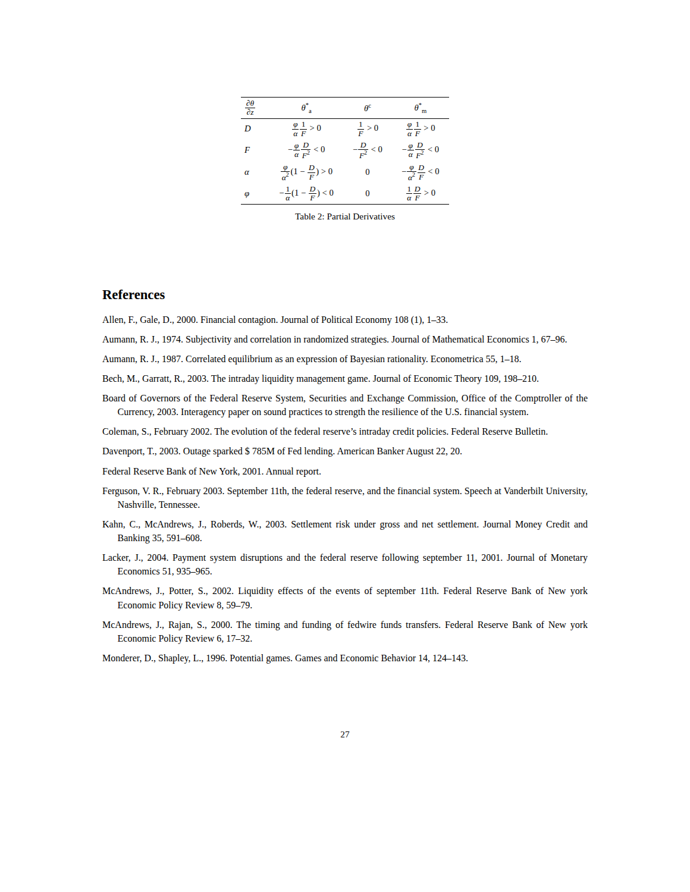| ∂ θ ∂ z | θ * a | θ c | θ * m |
| --- | --- | --- | --- |
| D | φ α 1 F > 0 | 1 F > 0 | φ α 1 F > 0 |
| F | − φ α D F 2 < 0 | − D F 2 < 0 | − φ α D F 2 < 0 |
| α | φ α 2 (1 − D F ) > 0 | 0 | − φ α 2 D F < 0 |
| φ | − 1 α (1 − D F ) < 0 | 0 | 1 α D F > 0 |
Table 2: Partial Derivatives
References
Allen, F., Gale, D., 2000. Financial contagion. Journal of Political Economy 108 (1), 1–33.
Aumann, R. J., 1974. Subjectivity and correlation in randomized strategies. Journal of Mathematical Economics 1, 67–96.
Aumann, R. J., 1987. Correlated equilibrium as an expression of Bayesian rationality. Econometrica 55, 1–18.
Bech, M., Garratt, R., 2003. The intraday liquidity management game. Journal of Economic Theory 109, 198–210.
Board of Governors of the Federal Reserve System, Securities and Exchange Commission, Office of the Comptroller of the Currency, 2003. Interagency paper on sound practices to strength the resilience of the U.S. financial system.
Coleman, S., February 2002. The evolution of the federal reserve’s intraday credit policies. Federal Reserve Bulletin.
Davenport, T., 2003. Outage sparked $ 785M of Fed lending. American Banker August 22, 20.
Federal Reserve Bank of New York, 2001. Annual report.
Ferguson, V. R., February 2003. September 11th, the federal reserve, and the financial system. Speech at Vanderbilt University, Nashville, Tennessee.
Kahn, C., McAndrews, J., Roberds, W., 2003. Settlement risk under gross and net settlement. Journal Money Credit and Banking 35, 591–608.
Lacker, J., 2004. Payment system disruptions and the federal reserve following september 11, 2001. Journal of Monetary Economics 51, 935–965.
McAndrews, J., Potter, S., 2002. Liquidity effects of the events of september 11th. Federal Reserve Bank of New york Economic Policy Review 8, 59–79.
McAndrews, J., Rajan, S., 2000. The timing and funding of fedwire funds transfers. Federal Reserve Bank of New york Economic Policy Review 6, 17–32.
Monderer, D., Shapley, L., 1996. Potential games. Games and Economic Behavior 14, 124–143.
27